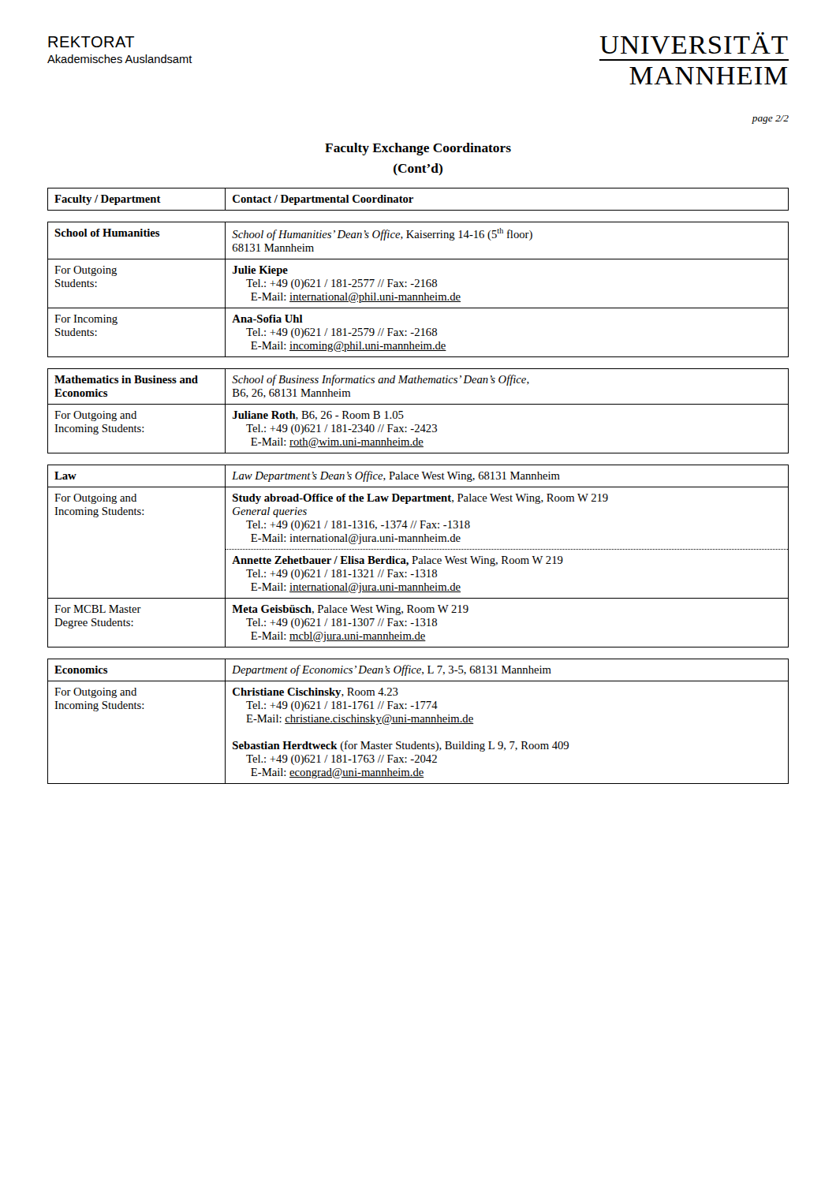REKTORAT
Akademisches Auslandsamt
UNIVERSITÄT MANNHEIM
page 2/2
Faculty Exchange Coordinators
(Cont’d)
| Faculty / Department | Contact / Departmental Coordinator |
| --- | --- |
| School of Humanities | School of Humanities’ Dean’s Office , Kaiserring 14-16 (5 th floor) 68131 Mannheim |
| For Outgoing Students: | Julie Kiepe Tel.: +49 (0)621 / 181-2577 // Fax: -2168 E-Mail: international@phil.uni-mannheim.de |
| For Incoming Students: | Ana-Sofia Uhl Tel.: +49 (0)621 / 181-2579 // Fax: -2168 E-Mail: incoming@phil.uni-mannheim.de |
| Mathematics in Business and Economics | School of Business Informatics and Mathematics’ Dean’s Office , B6, 26, 68131 Mannheim |
| For Outgoing and Incoming Students: | Juliane Roth , B6, 26 - Room B 1.05 Tel.: +49 (0)621 / 181-2340 // Fax: -2423 E-Mail: roth@wim.uni-mannheim.de |
| Law | Law Department’s Dean’s Office , Palace West Wing, 68131 Mannheim |
| For Outgoing and Incoming Students: | Study abroad-Office of the Law Department , Palace West Wing, Room W 219 General queries Tel.: +49 (0)621 / 181-1316, -1374 // Fax: -1318 E-Mail: international@jura.uni-mannheim.de |
| Annette Zehetbauer / Elisa Berdica, Palace West Wing, Room W 219 Tel.: +49 (0)621 / 181-1321 // Fax: -1318 E-Mail: international@jura.uni-mannheim.de |
| For MCBL Master Degree Students: | Meta Geisbüsch , Palace West Wing, Room W 219 Tel.: +49 (0)621 / 181-1307 // Fax: -1318 E-Mail: mcbl@jura.uni-mannheim.de |
| Economics | Department of Economics’ Dean’s Office , L 7, 3-5, 68131 Mannheim |
| For Outgoing and Incoming Students: | Christiane Cischinsky , Room 4.23 Tel.: +49 (0)621 / 181-1761 // Fax: -1774 E-Mail: christiane.cischinsky@uni-mannheim.de Sebastian Herdtweck (for Master Students), Building L 9, 7, Room 409 Tel.: +49 (0)621 / 181-1763 // Fax: -2042 E-Mail: econgrad@uni-mannheim.de |